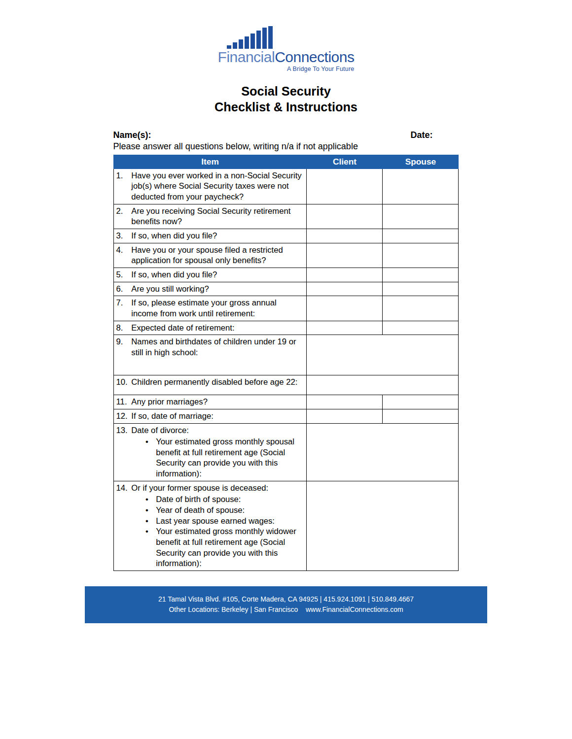Financial Connections
A Bridge To Your Future
Social SecurityChecklist & Instructions
Name(s): Date:
Please answer all questions below, writing n/a if not applicable
| Item | Client | Spouse |
| --- | --- | --- |
| 1. Have you ever worked in a non-Social Security job(s) where Social Security taxes were not deducted from your paycheck? | | |
| 2. Are you receiving Social Security retirement benefits now? | | |
| 3. If so, when did you file? | | |
| 4. Have you or your spouse filed a restricted application for spousal only benefits? | | |
| 5. If so, when did you file? | | |
| 6. Are you still working? | | |
| 7. If so, please estimate your gross annual income from work until retirement: | | |
| 8. Expected date of retirement: | | |
| 9. Names and birthdates of children under 19 or still in high school: | |
| 10. Children permanently disabled before age 22: | |
| 11. Any prior marriages? | | |
| 12. If so, date of marriage: | | |
| 13. Date of divorce: Your estimated gross monthly spousal benefit at full retirement age (Social Security can provide you with this information): | |
| 14. Or if your former spouse is deceased: Date of birth of spouse: Year of death of spouse: Last year spouse earned wages: Your estimated gross monthly widower benefit at full retirement age (Social Security can provide you with this information): | |
21 Tamal Vista Blvd. #105, Corte Madera, CA 94925 | 415.924.1091 | 510.849.4667
Other Locations: Berkeley | San Francisco www.FinancialConnections.com